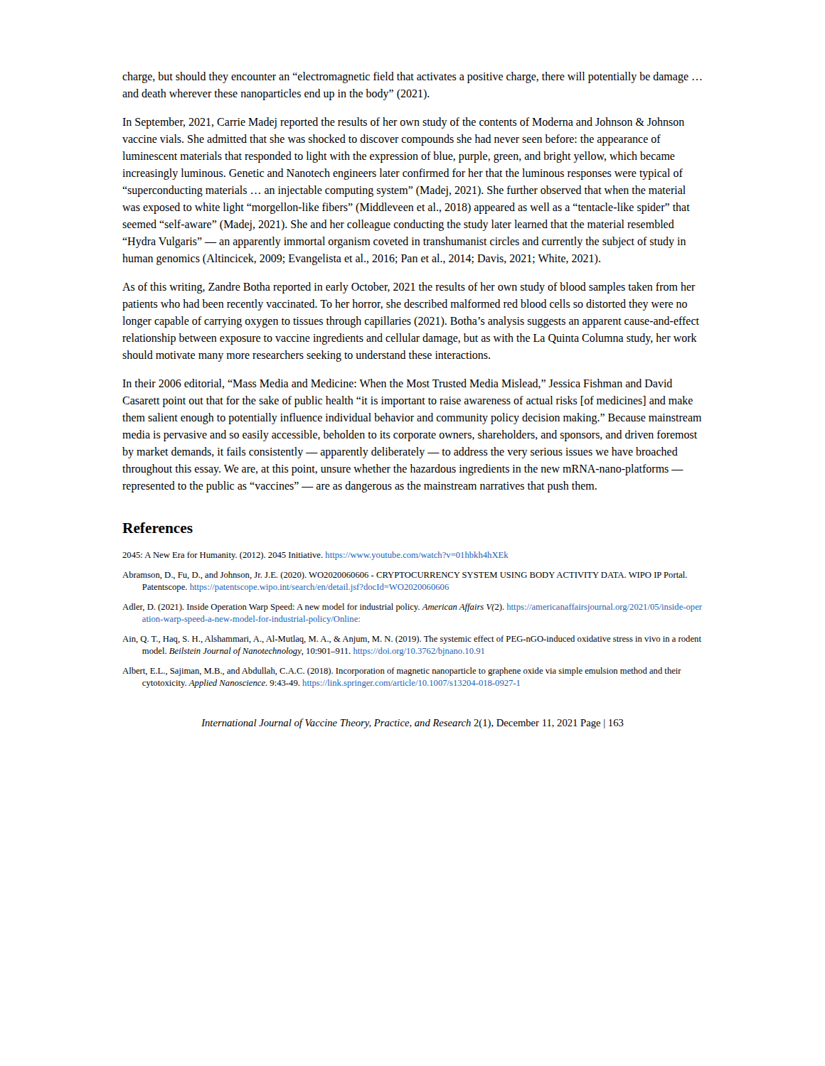charge, but should they encounter an “electromagnetic field that activates a positive charge, there will potentially be damage … and death wherever these nanoparticles end up in the body” (2021).
In September, 2021, Carrie Madej reported the results of her own study of the contents of Moderna and Johnson & Johnson vaccine vials. She admitted that she was shocked to discover compounds she had never seen before: the appearance of luminescent materials that responded to light with the expression of blue, purple, green, and bright yellow, which became increasingly luminous. Genetic and Nanotech engineers later confirmed for her that the luminous responses were typical of “superconducting materials … an injectable computing system” (Madej, 2021). She further observed that when the material was exposed to white light “morgellon-like fibers” (Middleveen et al., 2018) appeared as well as a “tentacle-like spider” that seemed “self-aware” (Madej, 2021). She and her colleague conducting the study later learned that the material resembled “Hydra Vulgaris” — an apparently immortal organism coveted in transhumanist circles and currently the subject of study in human genomics (Altincicek, 2009; Evangelista et al., 2016; Pan et al., 2014; Davis, 2021; White, 2021).
As of this writing, Zandre Botha reported in early October, 2021 the results of her own study of blood samples taken from her patients who had been recently vaccinated. To her horror, she described malformed red blood cells so distorted they were no longer capable of carrying oxygen to tissues through capillaries (2021). Botha’s analysis suggests an apparent cause-and-effect relationship between exposure to vaccine ingredients and cellular damage, but as with the La Quinta Columna study, her work should motivate many more researchers seeking to understand these interactions.
In their 2006 editorial, “Mass Media and Medicine: When the Most Trusted Media Mislead,” Jessica Fishman and David Casarett point out that for the sake of public health “it is important to raise awareness of actual risks [of medicines] and make them salient enough to potentially influence individual behavior and community policy decision making.” Because mainstream media is pervasive and so easily accessible, beholden to its corporate owners, shareholders, and sponsors, and driven foremost by market demands, it fails consistently — apparently deliberately — to address the very serious issues we have broached throughout this essay. We are, at this point, unsure whether the hazardous ingredients in the new mRNA-nano-platforms — represented to the public as “vaccines” — are as dangerous as the mainstream narratives that push them.
References
2045: A New Era for Humanity. (2012). 2045 Initiative. https://www.youtube.com/watch?v=01hbkh4hXEk
Abramson, D., Fu, D., and Johnson, Jr. J.E. (2020). WO2020060606 - CRYPTOCURRENCY SYSTEM USING BODY ACTIVITY DATA. WIPO IP Portal. Patentscope. https://patentscope.wipo.int/search/en/detail.jsf?docId=WO2020060606
Adler, D. (2021). Inside Operation Warp Speed: A new model for industrial policy. American Affairs V(2). https://americanaffairsjournal.org/2021/05/inside-operation-warp-speed-a-new-model-for-industrial-policy/Online:
Ain, Q. T., Haq, S. H., Alshammari, A., Al-Mutlaq, M. A., & Anjum, M. N. (2019). The systemic effect of PEG-nGO-induced oxidative stress in vivo in a rodent model. Beilstein Journal of Nanotechnology, 10:901–911. https://doi.org/10.3762/bjnano.10.91
Albert, E.L., Sajiman, M.B., and Abdullah, C.A.C. (2018). Incorporation of magnetic nanoparticle to graphene oxide via simple emulsion method and their cytotoxicity. Applied Nanoscience. 9:43-49. https://link.springer.com/article/10.1007/s13204-018-0927-1
International Journal of Vaccine Theory, Practice, and Research 2(1), December 11, 2021 Page | 163